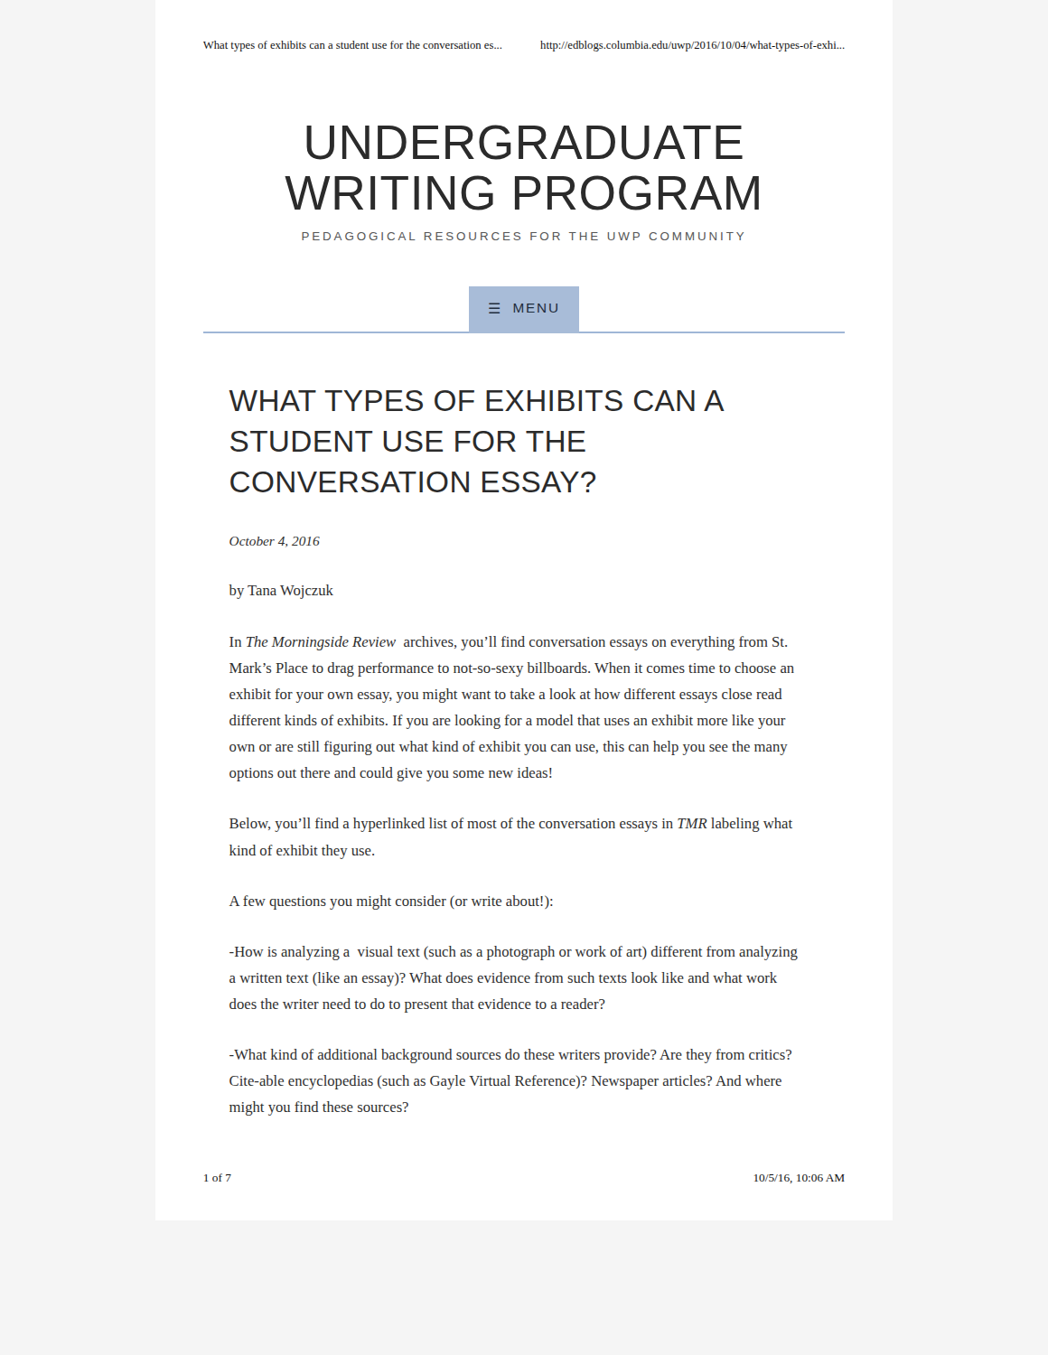What types of exhibits can a student use for the conversation es...
http://edblogs.columbia.edu/uwp/2016/10/04/what-types-of-exhi...
UNDERGRADUATE WRITING PROGRAM
Pedagogical Resources for the UWP Community
☰MENU
What types of exhibits can a student use for the conversation essay?
October 4, 2016
by Tana Wojczuk
In The Morningside Review archives, you’ll find conversation essays on everything from St. Mark’s Place to drag performance to not-so-sexy billboards. When it comes time to choose an exhibit for your own essay, you might want to take a look at how different essays close read different kinds of exhibits. If you are looking for a model that uses an exhibit more like your own or are still figuring out what kind of exhibit you can use, this can help you see the many options out there and could give you some new ideas!
Below, you’ll find a hyperlinked list of most of the conversation essays in TMR labeling what kind of exhibit they use.
A few questions you might consider (or write about!):
-How is analyzing a visual text (such as a photograph or work of art) different from analyzing a written text (like an essay)? What does evidence from such texts look like and what work does the writer need to do to present that evidence to a reader?
-What kind of additional background sources do these writers provide? Are they from critics? Cite-able encyclopedias (such as Gayle Virtual Reference)? Newspaper articles? And where might you find these sources?
1 of 7
10/5/16, 10:06 AM